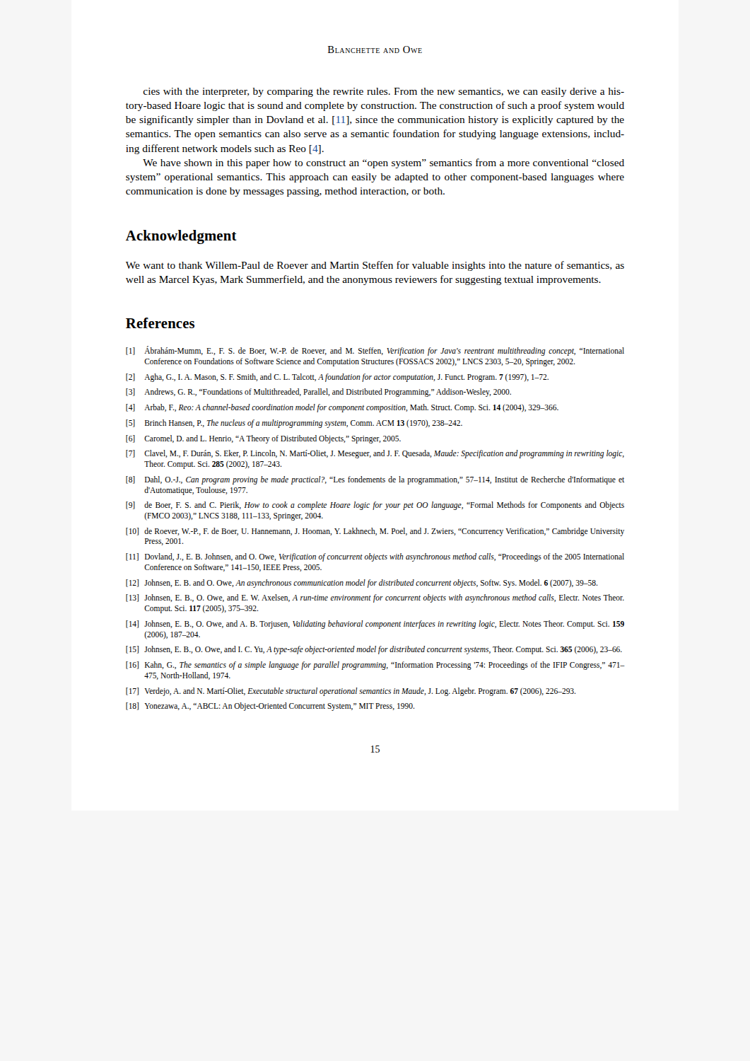Blanchette and Owe
cies with the interpreter, by comparing the rewrite rules. From the new semantics, we can easily derive a history-based Hoare logic that is sound and complete by construction. The construction of such a proof system would be significantly simpler than in Dovland et al. [11], since the communication history is explicitly captured by the semantics. The open semantics can also serve as a semantic foundation for studying language extensions, including different network models such as Reo [4].
We have shown in this paper how to construct an “open system” semantics from a more conventional “closed system” operational semantics. This approach can easily be adapted to other component-based languages where communication is done by messages passing, method interaction, or both.
Acknowledgment
We want to thank Willem-Paul de Roever and Martin Steffen for valuable insights into the nature of semantics, as well as Marcel Kyas, Mark Summerfield, and the anonymous reviewers for suggesting textual improvements.
References
[1] Ábrahám-Mumm, E., F. S. de Boer, W.-P. de Roever, and M. Steffen, Verification for Java's reentrant multithreading concept, “International Conference on Foundations of Software Science and Computation Structures (FOSSACS 2002),” LNCS 2303, 5–20, Springer, 2002.
[2] Agha, G., I. A. Mason, S. F. Smith, and C. L. Talcott, A foundation for actor computation, J. Funct. Program. 7 (1997), 1–72.
[3] Andrews, G. R., “Foundations of Multithreaded, Parallel, and Distributed Programming,” Addison-Wesley, 2000.
[4] Arbab, F., Reo: A channel-based coordination model for component composition, Math. Struct. Comp. Sci. 14 (2004), 329–366.
[5] Brinch Hansen, P., The nucleus of a multiprogramming system, Comm. ACM 13 (1970), 238–242.
[6] Caromel, D. and L. Henrio, “A Theory of Distributed Objects,” Springer, 2005.
[7] Clavel, M., F. Durán, S. Eker, P. Lincoln, N. Martí-Oliet, J. Meseguer, and J. F. Quesada, Maude: Specification and programming in rewriting logic, Theor. Comput. Sci. 285 (2002), 187–243.
[8] Dahl, O.-J., Can program proving be made practical?, “Les fondements de la programmation,” 57–114, Institut de Recherche d'Informatique et d'Automatique, Toulouse, 1977.
[9] de Boer, F. S. and C. Pierik, How to cook a complete Hoare logic for your pet OO language, “Formal Methods for Components and Objects (FMCO 2003),” LNCS 3188, 111–133, Springer, 2004.
[10] de Roever, W.-P., F. de Boer, U. Hannemann, J. Hooman, Y. Lakhnech, M. Poel, and J. Zwiers, “Concurrency Verification,” Cambridge University Press, 2001.
[11] Dovland, J., E. B. Johnsen, and O. Owe, Verification of concurrent objects with asynchronous method calls, “Proceedings of the 2005 International Conference on Software,” 141–150, IEEE Press, 2005.
[12] Johnsen, E. B. and O. Owe, An asynchronous communication model for distributed concurrent objects, Softw. Sys. Model. 6 (2007), 39–58.
[13] Johnsen, E. B., O. Owe, and E. W. Axelsen, A run-time environment for concurrent objects with asynchronous method calls, Electr. Notes Theor. Comput. Sci. 117 (2005), 375–392.
[14] Johnsen, E. B., O. Owe, and A. B. Torjusen, Validating behavioral component interfaces in rewriting logic, Electr. Notes Theor. Comput. Sci. 159 (2006), 187–204.
[15] Johnsen, E. B., O. Owe, and I. C. Yu, A type-safe object-oriented model for distributed concurrent systems, Theor. Comput. Sci. 365 (2006), 23–66.
[16] Kahn, G., The semantics of a simple language for parallel programming, “Information Processing '74: Proceedings of the IFIP Congress,” 471–475, North-Holland, 1974.
[17] Verdejo, A. and N. Martí-Oliet, Executable structural operational semantics in Maude, J. Log. Algebr. Program. 67 (2006), 226–293.
[18] Yonezawa, A., “ABCL: An Object-Oriented Concurrent System,” MIT Press, 1990.
15